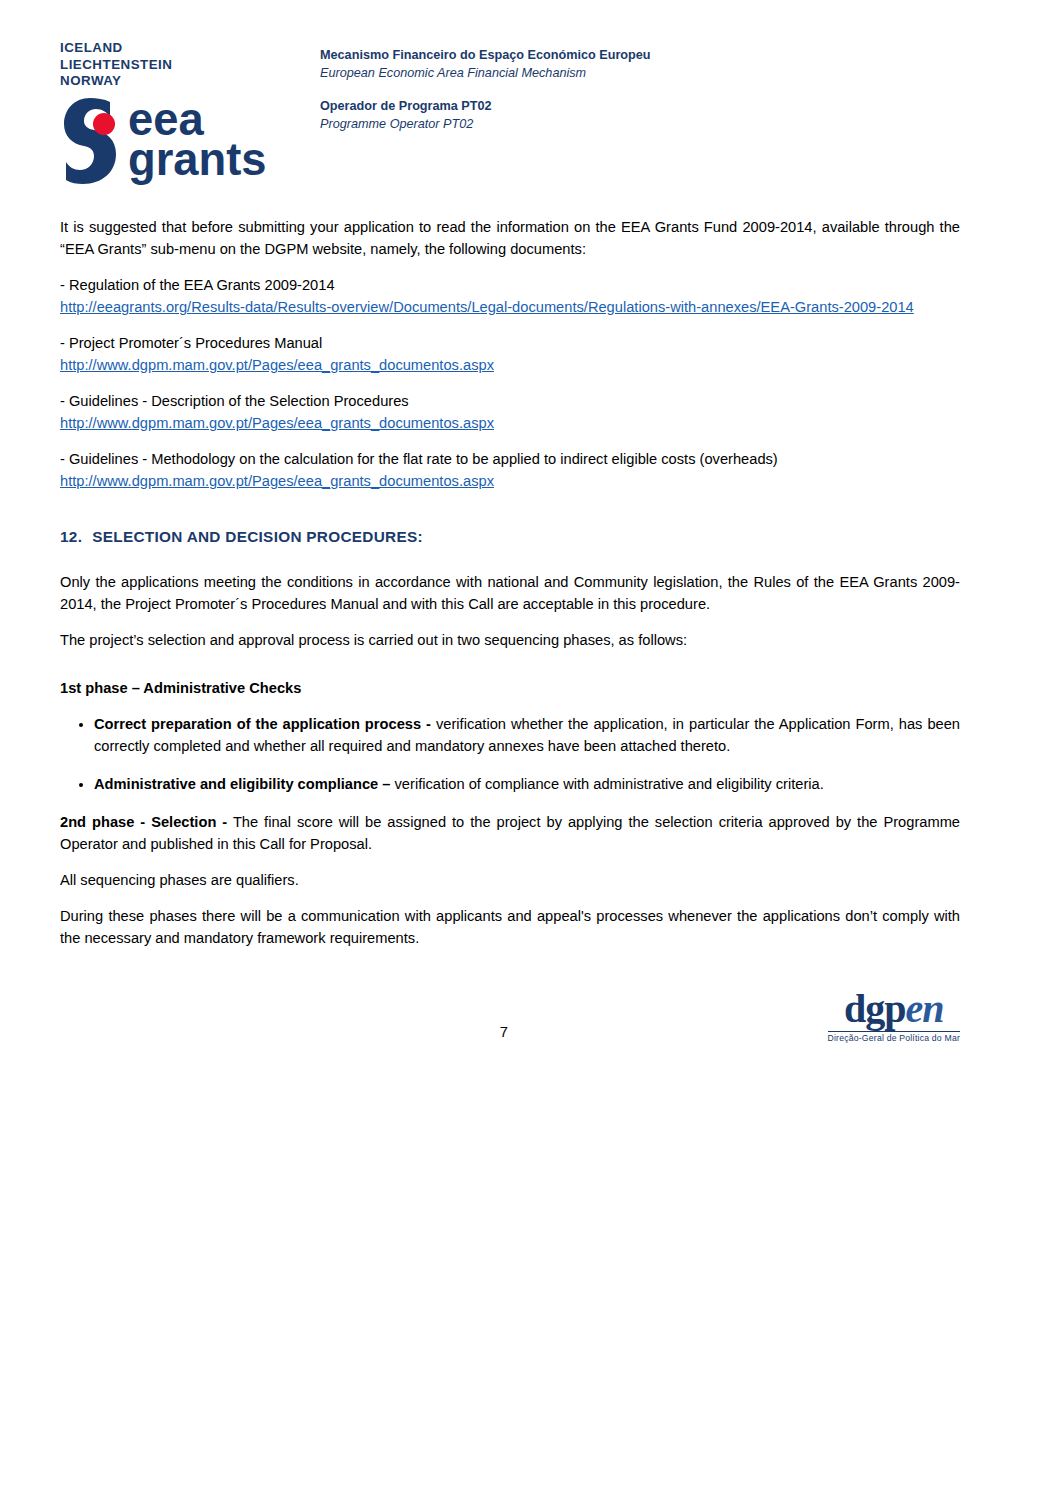ICELAND
LIECHTENSTEIN
NORWAY
eea grants
Mecanismo Financeiro do Espaço Económico Europeu
European Economic Area Financial Mechanism
Operador de Programa PT02
Programme Operator PT02
It is suggested that before submitting your application to read the information on the EEA Grants Fund 2009-2014, available through the “EEA Grants” sub-menu on the DGPM website, namely, the following documents:
- Regulation of the EEA Grants 2009-2014 http://eeagrants.org/Results-data/Results-overview/Documents/Legal-documents/Regulations-with-annexes/EEA-Grants-2009-2014
- Project Promoter´s Procedures Manual http://www.dgpm.mam.gov.pt/Pages/eea_grants_documentos.aspx
- Guidelines - Description of the Selection Procedures http://www.dgpm.mam.gov.pt/Pages/eea_grants_documentos.aspx
- Guidelines - Methodology on the calculation for the flat rate to be applied to indirect eligible costs (overheads) http://www.dgpm.mam.gov.pt/Pages/eea_grants_documentos.aspx
12. SELECTION AND DECISION PROCEDURES:
Only the applications meeting the conditions in accordance with national and Community legislation, the Rules of the EEA Grants 2009-2014, the Project Promoter´s Procedures Manual and with this Call are acceptable in this procedure.
The project’s selection and approval process is carried out in two sequencing phases, as follows:
1st phase – Administrative Checks
Correct preparation of the application process - verification whether the application, in particular the Application Form, has been correctly completed and whether all required and mandatory annexes have been attached thereto.
Administrative and eligibility compliance – verification of compliance with administrative and eligibility criteria.
2nd phase - Selection - The final score will be assigned to the project by applying the selection criteria approved by the Programme Operator and published in this Call for Proposal.
All sequencing phases are qualifiers.
During these phases there will be a communication with applicants and appeal's processes whenever the applications don’t comply with the necessary and mandatory framework requirements.
7
dgpen
Direção-Geral de Política do Mar